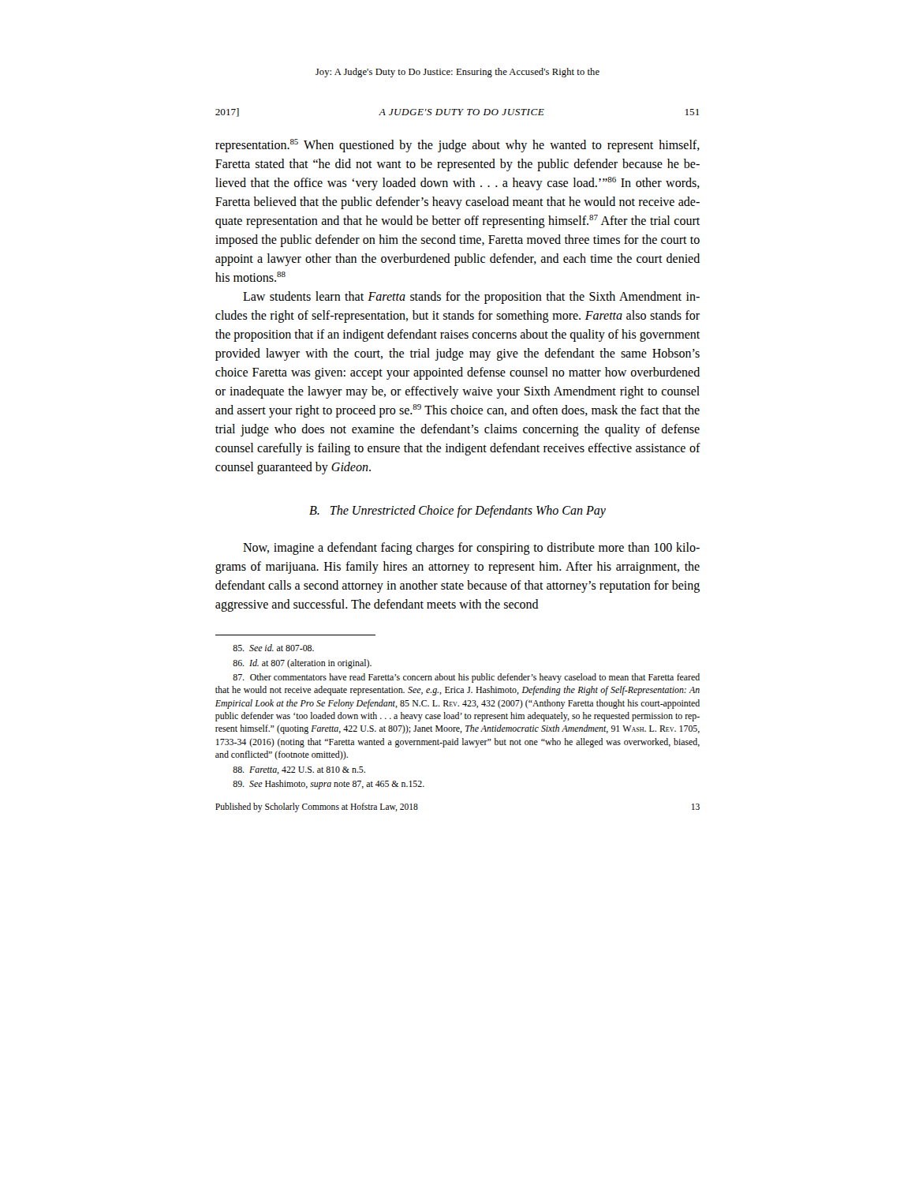Joy: A Judge's Duty to Do Justice: Ensuring the Accused's Right to the
2017] A JUDGE'S DUTY TO DO JUSTICE 151
representation.85 When questioned by the judge about why he wanted to represent himself, Faretta stated that “he did not want to be represented by the public defender because he believed that the office was ‘very loaded down with . . . a heavy case load.’”86 In other words, Faretta believed that the public defender’s heavy caseload meant that he would not receive adequate representation and that he would be better off representing himself.87 After the trial court imposed the public defender on him the second time, Faretta moved three times for the court to appoint a lawyer other than the overburdened public defender, and each time the court denied his motions.88
Law students learn that Faretta stands for the proposition that the Sixth Amendment includes the right of self-representation, but it stands for something more. Faretta also stands for the proposition that if an indigent defendant raises concerns about the quality of his government provided lawyer with the court, the trial judge may give the defendant the same Hobson’s choice Faretta was given: accept your appointed defense counsel no matter how overburdened or inadequate the lawyer may be, or effectively waive your Sixth Amendment right to counsel and assert your right to proceed pro se.89 This choice can, and often does, mask the fact that the trial judge who does not examine the defendant’s claims concerning the quality of defense counsel carefully is failing to ensure that the indigent defendant receives effective assistance of counsel guaranteed by Gideon.
B. The Unrestricted Choice for Defendants Who Can Pay
Now, imagine a defendant facing charges for conspiring to distribute more than 100 kilograms of marijuana. His family hires an attorney to represent him. After his arraignment, the defendant calls a second attorney in another state because of that attorney’s reputation for being aggressive and successful. The defendant meets with the second
85. See id. at 807-08.
86. Id. at 807 (alteration in original).
87. Other commentators have read Faretta’s concern about his public defender’s heavy caseload to mean that Faretta feared that he would not receive adequate representation. See, e.g., Erica J. Hashimoto, Defending the Right of Self-Representation: An Empirical Look at the Pro Se Felony Defendant, 85 N.C. L. Rev. 423, 432 (2007) (“Anthony Faretta thought his court-appointed public defender was ‘too loaded down with . . . a heavy case load’ to represent him adequately, so he requested permission to represent himself.” (quoting Faretta, 422 U.S. at 807)); Janet Moore, The Antidemocratic Sixth Amendment, 91 Wash. L. Rev. 1705, 1733-34 (2016) (noting that “Faretta wanted a government-paid lawyer” but not one “who he alleged was overworked, biased, and conflicted” (footnote omitted)).
88. Faretta, 422 U.S. at 810 & n.5.
89. See Hashimoto, supra note 87, at 465 & n.152.
Published by Scholarly Commons at Hofstra Law, 2018 13